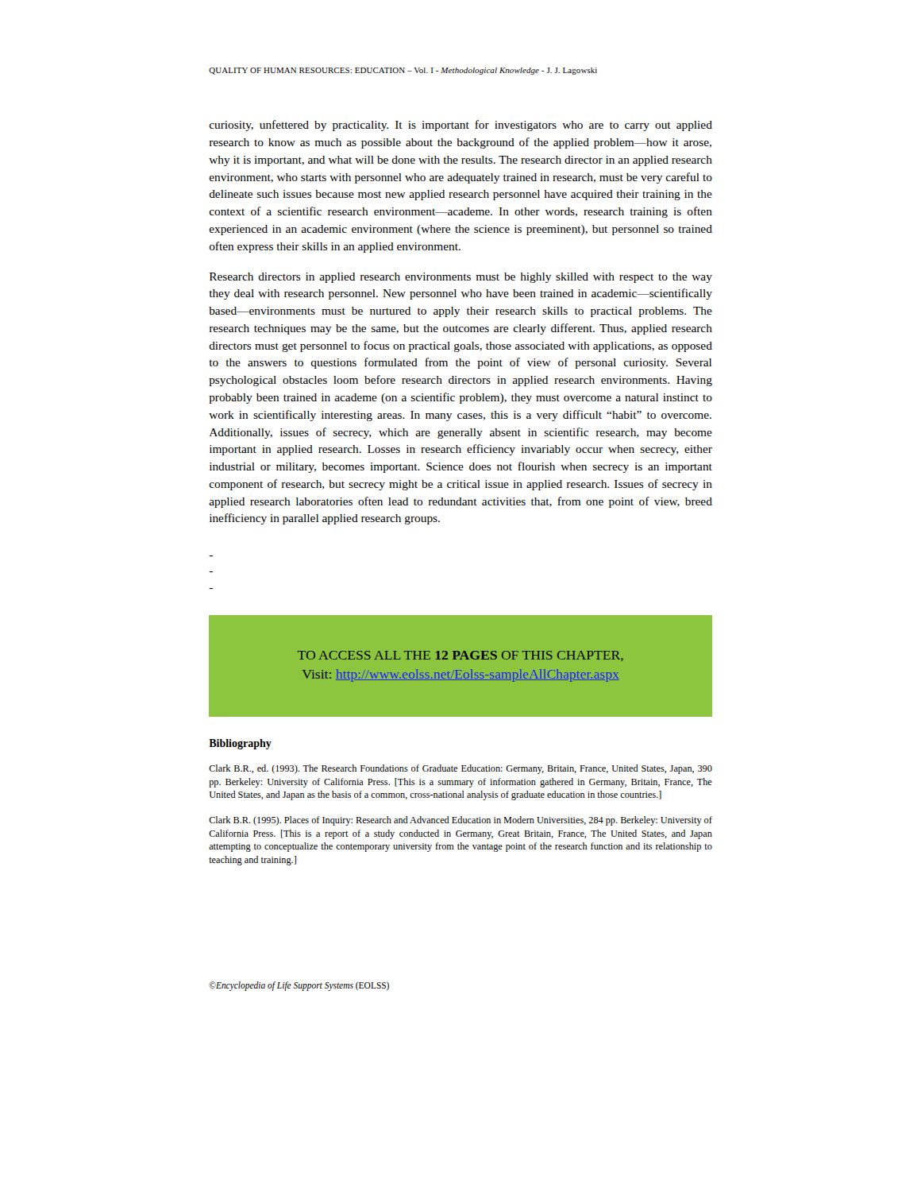QUALITY OF HUMAN RESOURCES: EDUCATION – Vol. I - Methodological Knowledge - J. J. Lagowski
curiosity, unfettered by practicality. It is important for investigators who are to carry out applied research to know as much as possible about the background of the applied problem—how it arose, why it is important, and what will be done with the results. The research director in an applied research environment, who starts with personnel who are adequately trained in research, must be very careful to delineate such issues because most new applied research personnel have acquired their training in the context of a scientific research environment—academe. In other words, research training is often experienced in an academic environment (where the science is preeminent), but personnel so trained often express their skills in an applied environment.
Research directors in applied research environments must be highly skilled with respect to the way they deal with research personnel. New personnel who have been trained in academic—scientifically based—environments must be nurtured to apply their research skills to practical problems. The research techniques may be the same, but the outcomes are clearly different. Thus, applied research directors must get personnel to focus on practical goals, those associated with applications, as opposed to the answers to questions formulated from the point of view of personal curiosity. Several psychological obstacles loom before research directors in applied research environments. Having probably been trained in academe (on a scientific problem), they must overcome a natural instinct to work in scientifically interesting areas. In many cases, this is a very difficult “habit” to overcome. Additionally, issues of secrecy, which are generally absent in scientific research, may become important in applied research. Losses in research efficiency invariably occur when secrecy, either industrial or military, becomes important. Science does not flourish when secrecy is an important component of research, but secrecy might be a critical issue in applied research. Issues of secrecy in applied research laboratories often lead to redundant activities that, from one point of view, breed inefficiency in parallel applied research groups.
-
-
-
TO ACCESS ALL THE 12 PAGES OF THIS CHAPTER,
Visit: http://www.eolss.net/Eolss-sampleAllChapter.aspx
Bibliography
Clark B.R., ed. (1993). The Research Foundations of Graduate Education: Germany, Britain, France, United States, Japan, 390 pp. Berkeley: University of California Press. [This is a summary of information gathered in Germany, Britain, France, The United States, and Japan as the basis of a common, cross-national analysis of graduate education in those countries.]
Clark B.R. (1995). Places of Inquiry: Research and Advanced Education in Modern Universities, 284 pp. Berkeley: University of California Press. [This is a report of a study conducted in Germany, Great Britain, France, The United States, and Japan attempting to conceptualize the contemporary university from the vantage point of the research function and its relationship to teaching and training.]
©Encyclopedia of Life Support Systems (EOLSS)